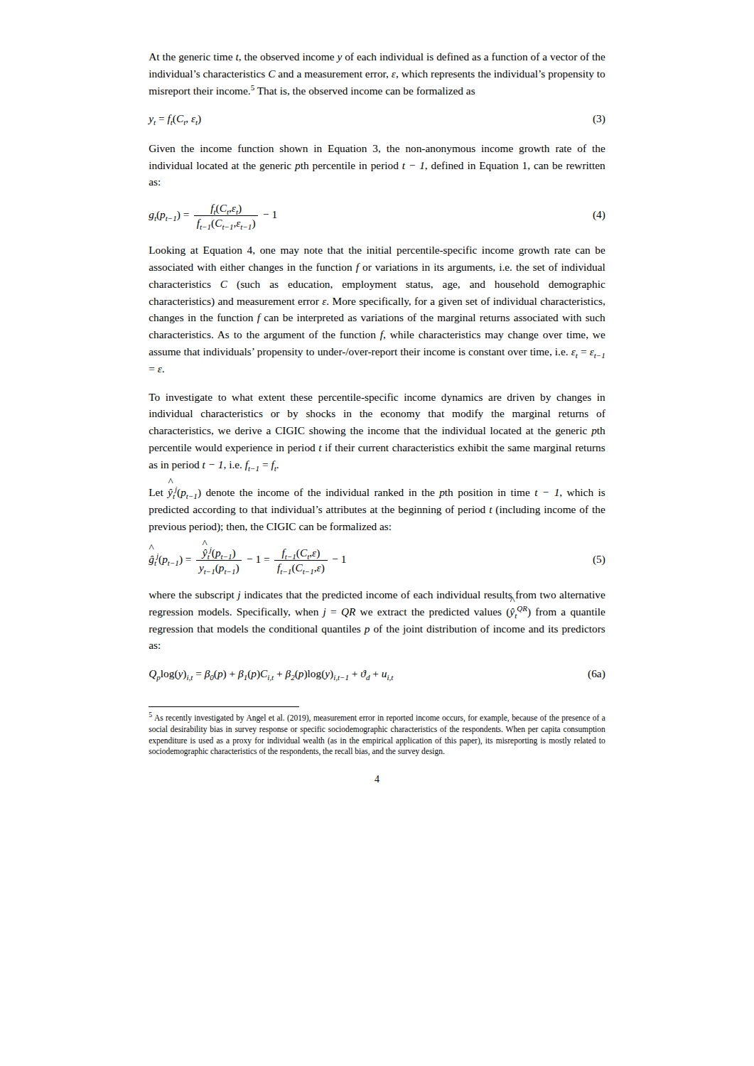At the generic time t, the observed income y of each individual is defined as a function of a vector of the individual’s characteristics C and a measurement error, ε, which represents the individual’s propensity to misreport their income.5 That is, the observed income can be formalized as
yt = ft(Ct, εt)
(3)
Given the income function shown in Equation 3, the non-anonymous income growth rate of the individual located at the generic pth percentile in period t − 1, defined in Equation 1, can be rewritten as:
gt(pt−1) = ft(Ct,εt) ft−1(Ct−1,εt−1) − 1
(4)
Looking at Equation 4, one may note that the initial percentile-specific income growth rate can be associated with either changes in the function f or variations in its arguments, i.e. the set of individual characteristics C (such as education, employment status, age, and household demographic characteristics) and measurement error ε. More specifically, for a given set of individual characteristics, changes in the function f can be interpreted as variations of the marginal returns associated with such characteristics. As to the argument of the function f, while characteristics may change over time, we assume that individuals’ propensity to under-/over-report their income is constant over time, i.e. εt = εt−1 = ε.
To investigate to what extent these percentile-specific income dynamics are driven by changes in individual characteristics or by shocks in the economy that modify the marginal returns of characteristics, we derive a CIGIC showing the income that the individual located at the generic pth percentile would experience in period t if their current characteristics exhibit the same marginal returns as in period t − 1, i.e. ft−1 = ft.
Let ŷtj(pt−1) denote the income of the individual ranked in the pth position in time t − 1, which is predicted according to that individual’s attributes at the beginning of period t (including income of the previous period); then, the CIGIC can be formalized as:
ĝtj(pt−1) = ŷtj(pt−1) yt−1(pt−1) − 1 = ft−1(Ct,ε) ft−1(Ct−1,ε) − 1
(5)
where the subscript j indicates that the predicted income of each individual results from two alternative regression models. Specifically, when j = QR we extract the predicted values (ŷtQR) from a quantile regression that models the conditional quantiles p of the joint distribution of income and its predictors as:
Qp log(y)i,t = β0(p) + β1(p)Ci,t + β2(p)log(y)i,t−1 + ϑd + ui,t
(6a)
5 As recently investigated by Angel et al. (2019), measurement error in reported income occurs, for example, because of the presence of a social desirability bias in survey response or specific sociodemographic characteristics of the respondents. When per capita consumption expenditure is used as a proxy for individual wealth (as in the empirical application of this paper), its misreporting is mostly related to sociodemographic characteristics of the respondents, the recall bias, and the survey design.
4